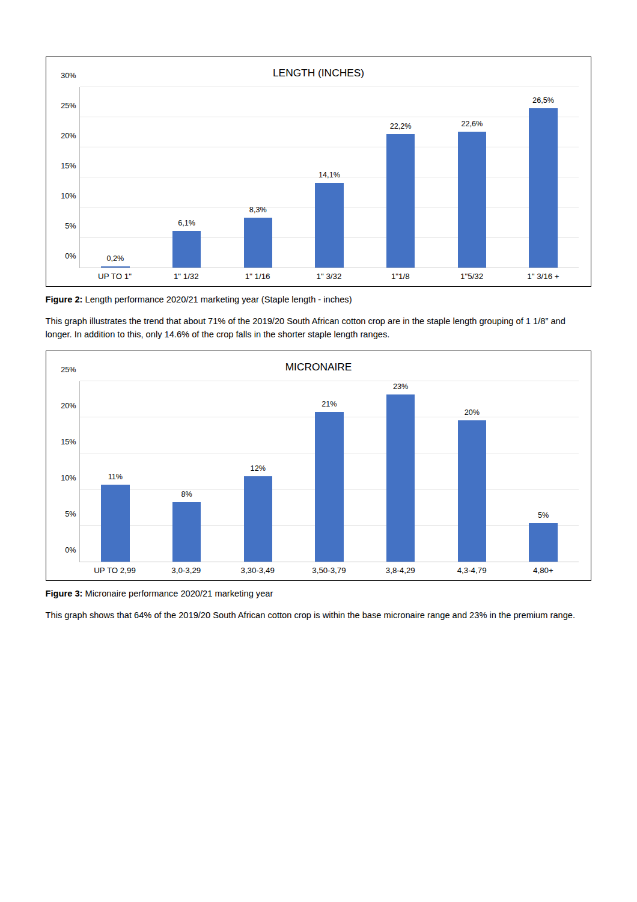LENGTH (INCHES)
30%
25%
20%
15%
10%
5%
0%
0,2%
6,1%
8,3%
14,1%
22,2%
22,6%
26,5%
UP TO 1"
1" 1/32
1" 1/16
1" 3/32
1"1/8
1"5/32
1" 3/16 +
Figure 2: Length performance 2020/21 marketing year (Staple length - inches)
This graph illustrates the trend that about 71% of the 2019/20 South African cotton crop are in the staple length grouping of 1 1/8” and longer. In addition to this, only 14.6% of the crop falls in the shorter staple length ranges.
MICRONAIRE
25%
20%
15%
10%
5%
0%
11%
8%
12%
21%
23%
20%
5%
UP TO 2,99
3,0-3,29
3,30-3,49
3,50-3,79
3,8-4,29
4,3-4,79
4,80+
Figure 3: Micronaire performance 2020/21 marketing year
This graph shows that 64% of the 2019/20 South African cotton crop is within the base micronaire range and 23% in the premium range.